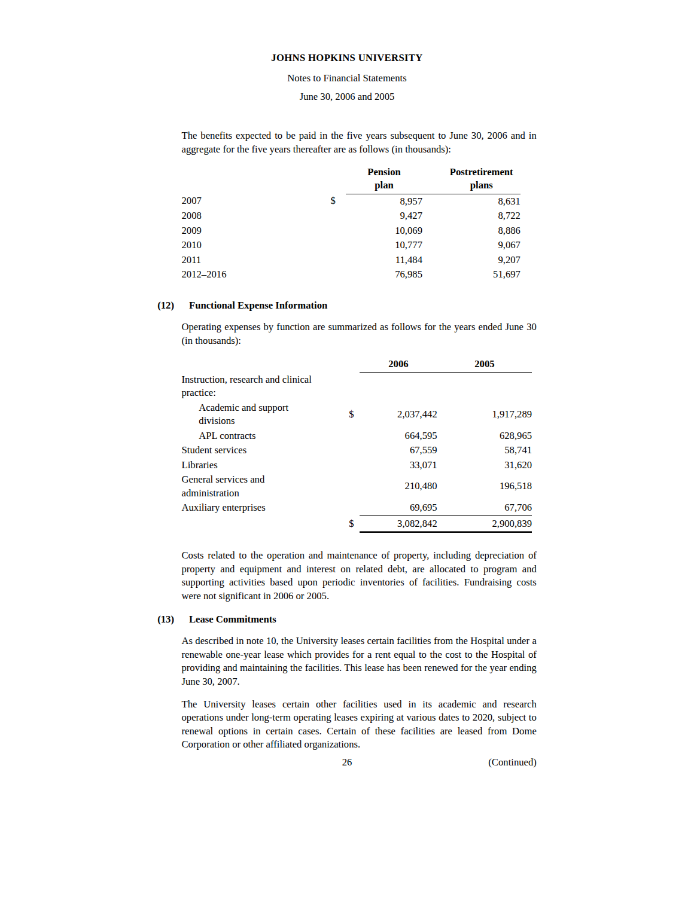JOHNS HOPKINS UNIVERSITY
Notes to Financial Statements
June 30, 2006 and 2005
The benefits expected to be paid in the five years subsequent to June 30, 2006 and in aggregate for the five years thereafter are as follows (in thousands):
| | | Pension plan | Postretirement plans |
| 2007 | $ | 8,957 | 8,631 |
| 2008 | | 9,427 | 8,722 |
| 2009 | | 10,069 | 8,886 |
| 2010 | | 10,777 | 9,067 |
| 2011 | | 11,484 | 9,207 |
| 2012–2016 | | 76,985 | 51,697 |
(12)
Functional Expense Information
Operating expenses by function are summarized as follows for the years ended June 30 (in thousands):
| | | 2006 | 2005 |
| Instruction, research and clinical practice: | | | |
| Academic and support divisions | $ | 2,037,442 | 1,917,289 |
| APL contracts | | 664,595 | 628,965 |
| Student services | | 67,559 | 58,741 |
| Libraries | | 33,071 | 31,620 |
| General services and administration | | 210,480 | 196,518 |
| Auxiliary enterprises | | 69,695 | 67,706 |
| | $ | 3,082,842 | 2,900,839 |
Costs related to the operation and maintenance of property, including depreciation of property and equipment and interest on related debt, are allocated to program and supporting activities based upon periodic inventories of facilities. Fundraising costs were not significant in 2006 or 2005.
(13)
Lease Commitments
As described in note 10, the University leases certain facilities from the Hospital under a renewable one-year lease which provides for a rent equal to the cost to the Hospital of providing and maintaining the facilities. This lease has been renewed for the year ending June 30, 2007.
The University leases certain other facilities used in its academic and research operations under long-term operating leases expiring at various dates to 2020, subject to renewal options in certain cases. Certain of these facilities are leased from Dome Corporation or other affiliated organizations.
26
(Continued)